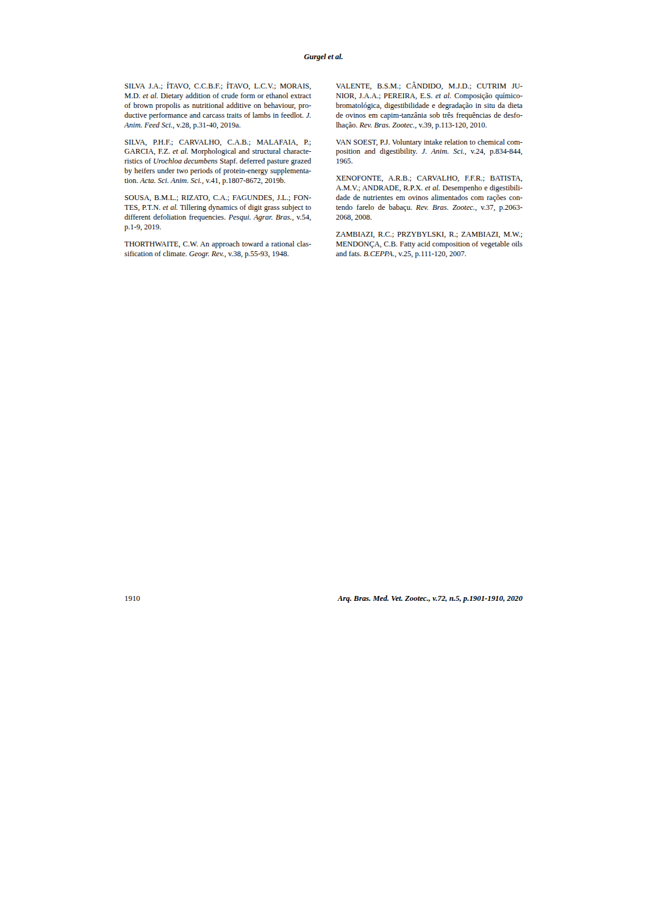Gurgel et al.
SILVA J.A.; ÍTAVO, C.C.B.F.; ÍTAVO, L.C.V.; MORAIS, M.D. et al. Dietary addition of crude form or ethanol extract of brown propolis as nutritional additive on behaviour, productive performance and carcass traits of lambs in feedlot. J. Anim. Feed Sci., v.28, p.31-40, 2019a.
SILVA, P.H.F.; CARVALHO, C.A.B.; MALAFAIA, P.; GARCIA, F.Z. et al. Morphological and structural characteristics of Urochloa decumbens Stapf. deferred pasture grazed by heifers under two periods of protein-energy supplementation. Acta. Sci. Anim. Sci., v.41, p.1807-8672, 2019b.
SOUSA, B.M.L.; RIZATO, C.A.; FAGUNDES, J.L.; FONTES, P.T.N. et al. Tillering dynamics of digit grass subject to different defoliation frequencies. Pesqui. Agrar. Bras., v.54, p.1-9, 2019.
THORTHWAITE, C.W. An approach toward a rational classification of climate. Geogr. Rev., v.38, p.55-93, 1948.
VALENTE, B.S.M.; CÂNDIDO, M.J.D.; CUTRIM JUNIOR, J.A.A.; PEREIRA, E.S. et al. Composição químicobromatológica, digestibilidade e degradação in situ da dieta de ovinos em capim-tanzânia sob três frequências de desfolhação. Rev. Bras. Zootec., v.39, p.113-120, 2010.
VAN SOEST, P.J. Voluntary intake relation to chemical composition and digestibility. J. Anim. Sci., v.24, p.834-844, 1965.
XENOFONTE, A.R.B.; CARVALHO, F.F.R.; BATISTA, A.M.V.; ANDRADE, R.P.X. et al. Desempenho e digestibilidade de nutrientes em ovinos alimentados com rações contendo farelo de babaçu. Rev. Bras. Zootec., v.37, p.2063-2068, 2008.
ZAMBIAZI, R.C.; PRZYBYLSKI, R.; ZAMBIAZI, M.W.; MENDONÇA, C.B. Fatty acid composition of vegetable oils and fats. B.CEPPA., v.25, p.111-120, 2007.
1910 Arq. Bras. Med. Vet. Zootec., v.72, n.5, p.1901-1910, 2020